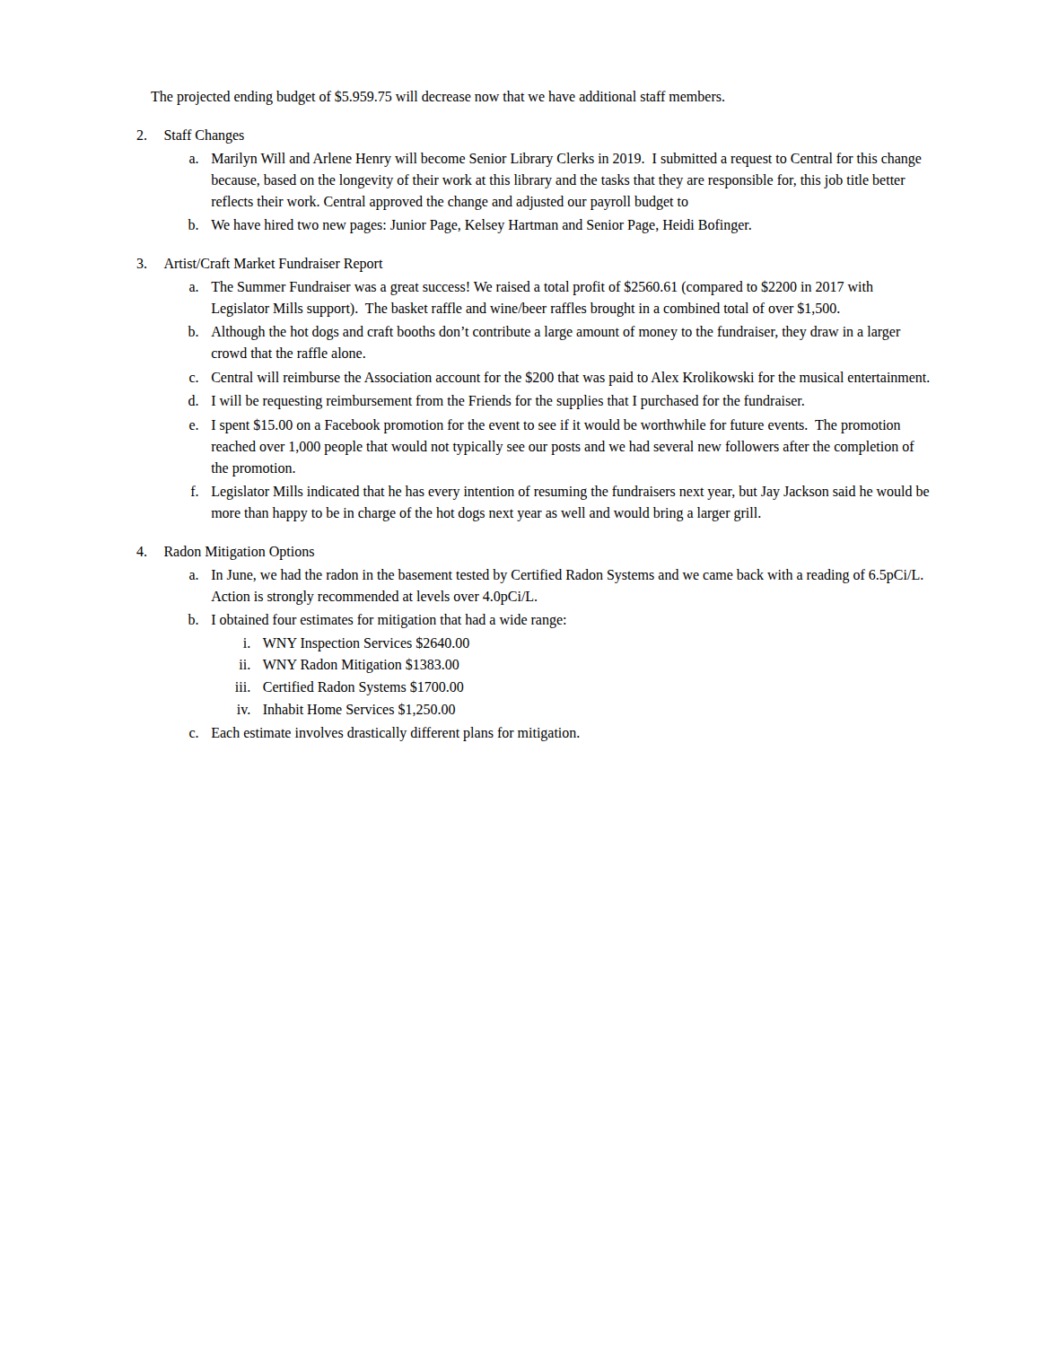The projected ending budget of $5.959.75 will decrease now that we have additional staff members.
Staff Changes
Marilyn Will and Arlene Henry will become Senior Library Clerks in 2019. I submitted a request to Central for this change because, based on the longevity of their work at this library and the tasks that they are responsible for, this job title better reflects their work. Central approved the change and adjusted our payroll budget to
We have hired two new pages: Junior Page, Kelsey Hartman and Senior Page, Heidi Bofinger.
Artist/Craft Market Fundraiser Report
The Summer Fundraiser was a great success! We raised a total profit of $2560.61 (compared to $2200 in 2017 with Legislator Mills support). The basket raffle and wine/beer raffles brought in a combined total of over $1,500.
Although the hot dogs and craft booths don’t contribute a large amount of money to the fundraiser, they draw in a larger crowd that the raffle alone.
Central will reimburse the Association account for the $200 that was paid to Alex Krolikowski for the musical entertainment.
I will be requesting reimbursement from the Friends for the supplies that I purchased for the fundraiser.
I spent $15.00 on a Facebook promotion for the event to see if it would be worthwhile for future events. The promotion reached over 1,000 people that would not typically see our posts and we had several new followers after the completion of the promotion.
Legislator Mills indicated that he has every intention of resuming the fundraisers next year, but Jay Jackson said he would be more than happy to be in charge of the hot dogs next year as well and would bring a larger grill.
Radon Mitigation Options
In June, we had the radon in the basement tested by Certified Radon Systems and we came back with a reading of 6.5pCi/L. Action is strongly recommended at levels over 4.0pCi/L.
I obtained four estimates for mitigation that had a wide range:
WNY Inspection Services $2640.00
WNY Radon Mitigation $1383.00
Certified Radon Systems $1700.00
Inhabit Home Services $1,250.00
Each estimate involves drastically different plans for mitigation.